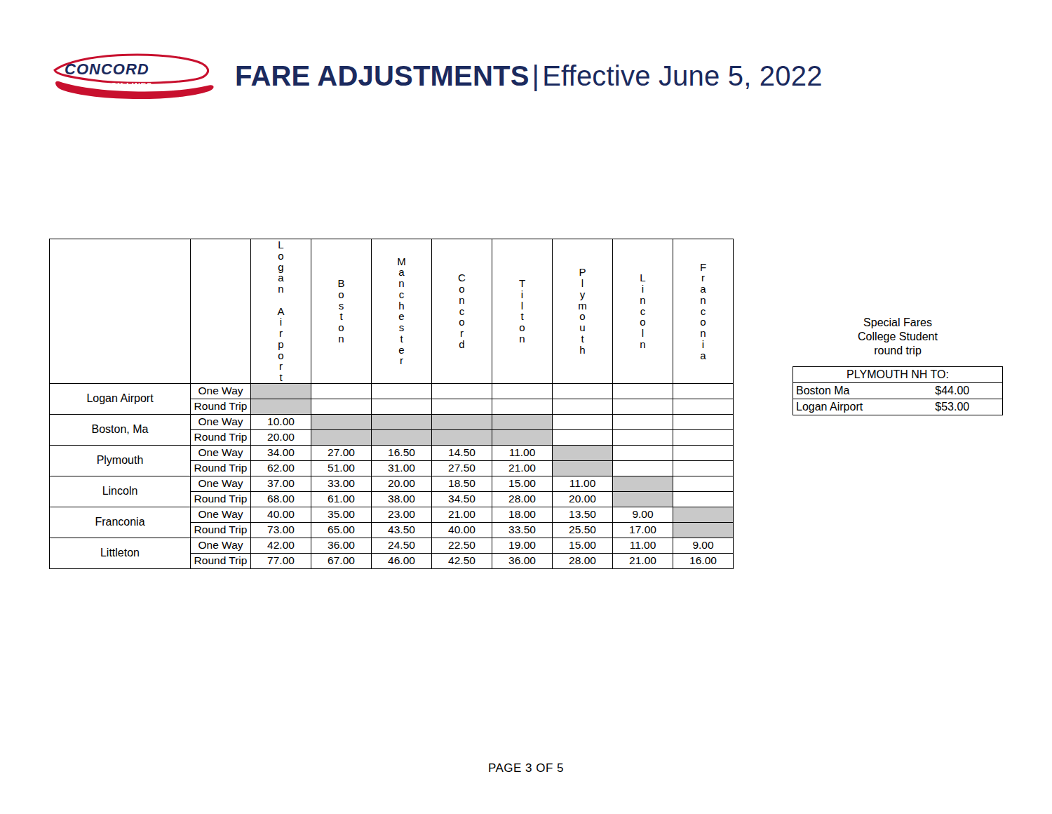Concord Coach Lines CONCORD COACH LINES
FARE ADJUSTMENTS|Effective June 5, 2022
| | | L o g a n A i r p o r t | B o s t o n | M a n c h e s t e r | C o n c o r d | T i l t o n | P l y m o u t h | L i n c o l n | F r a n c o n i a |
| Logan Airport | One Way | | | | | | | | |
| Round Trip | | | | | | | | |
| Boston, Ma | One Way | 10.00 | | | | | | | |
| Round Trip | 20.00 | | | | | | | |
| Plymouth | One Way | 34.00 | 27.00 | 16.50 | 14.50 | 11.00 | | | |
| Round Trip | 62.00 | 51.00 | 31.00 | 27.50 | 21.00 | | | |
| Lincoln | One Way | 37.00 | 33.00 | 20.00 | 18.50 | 15.00 | 11.00 | | |
| Round Trip | 68.00 | 61.00 | 38.00 | 34.50 | 28.00 | 20.00 | | |
| Franconia | One Way | 40.00 | 35.00 | 23.00 | 21.00 | 18.00 | 13.50 | 9.00 | |
| Round Trip | 73.00 | 65.00 | 43.50 | 40.00 | 33.50 | 25.50 | 17.00 | |
| Littleton | One Way | 42.00 | 36.00 | 24.50 | 22.50 | 19.00 | 15.00 | 11.00 | 9.00 |
| Round Trip | 77.00 | 67.00 | 46.00 | 42.50 | 36.00 | 28.00 | 21.00 | 16.00 |
Special Fares
College Student
round trip
| PLYMOUTH NH TO: |
| Boston Ma | $44.00 |
| Logan Airport | $53.00 |
PAGE 3 OF 5